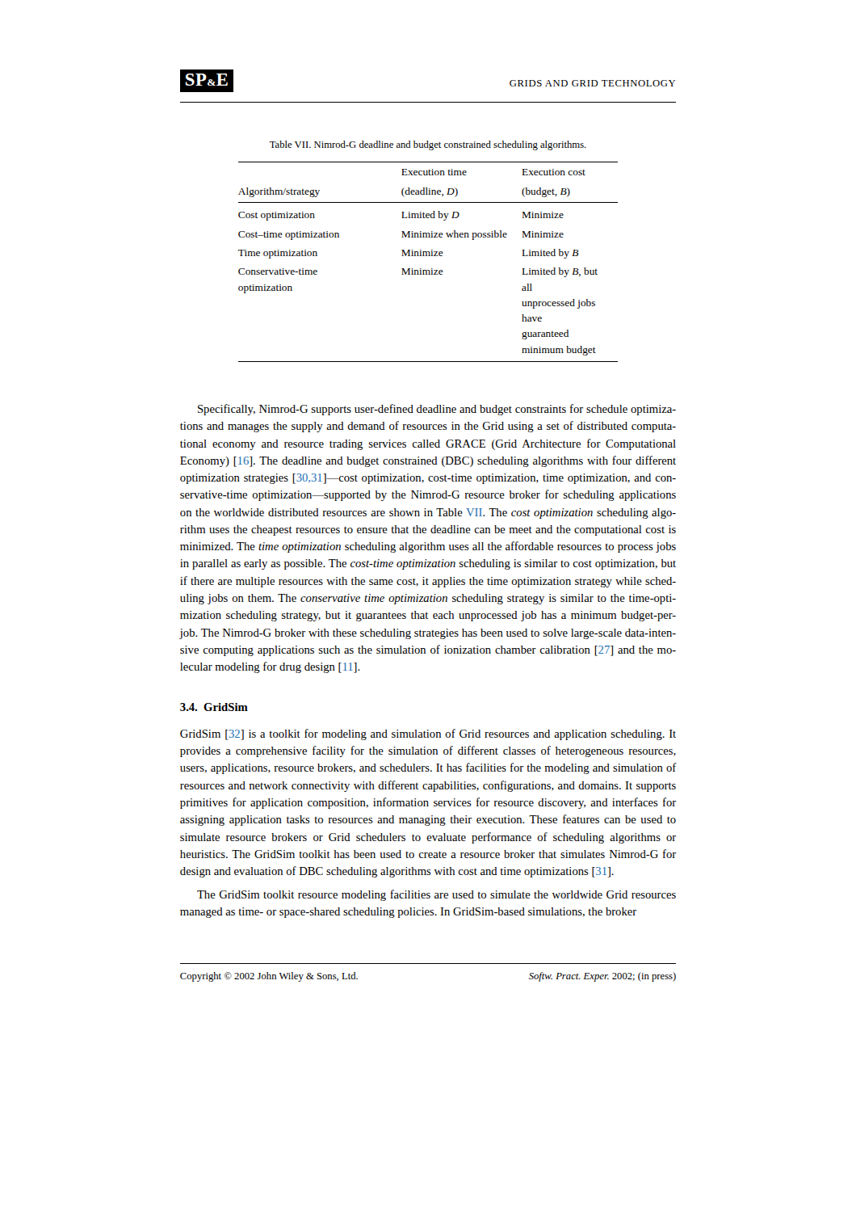SP&E
Grids and Grid Technology
Table VII. Nimrod-G deadline and budget constrained scheduling algorithms.
| | Execution time | Execution cost |
| --- | --- | --- |
| Algorithm/strategy | (deadline, D ) | (budget, B ) |
| Cost optimization | Limited by D | Minimize |
| Cost–time optimization | Minimize when possible | Minimize |
| Time optimization | Minimize | Limited by B |
| Conservative-time optimization | Minimize | Limited by B , but all unprocessed jobs have guaranteed minimum budget |
Specifically, Nimrod-G supports user-defined deadline and budget constraints for schedule optimizations and manages the supply and demand of resources in the Grid using a set of distributed computational economy and resource trading services called GRACE (Grid Architecture for Computational Economy) [16]. The deadline and budget constrained (DBC) scheduling algorithms with four different optimization strategies [30,31]—cost optimization, cost-time optimization, time optimization, and conservative-time optimization—supported by the Nimrod-G resource broker for scheduling applications on the worldwide distributed resources are shown in Table VII. The cost optimization scheduling algorithm uses the cheapest resources to ensure that the deadline can be meet and the computational cost is minimized. The time optimization scheduling algorithm uses all the affordable resources to process jobs in parallel as early as possible. The cost-time optimization scheduling is similar to cost optimization, but if there are multiple resources with the same cost, it applies the time optimization strategy while scheduling jobs on them. The conservative time optimization scheduling strategy is similar to the time-optimization scheduling strategy, but it guarantees that each unprocessed job has a minimum budget-per-job. The Nimrod-G broker with these scheduling strategies has been used to solve large-scale data-intensive computing applications such as the simulation of ionization chamber calibration [27] and the molecular modeling for drug design [11].
3.4. GridSim
GridSim [32] is a toolkit for modeling and simulation of Grid resources and application scheduling. It provides a comprehensive facility for the simulation of different classes of heterogeneous resources, users, applications, resource brokers, and schedulers. It has facilities for the modeling and simulation of resources and network connectivity with different capabilities, configurations, and domains. It supports primitives for application composition, information services for resource discovery, and interfaces for assigning application tasks to resources and managing their execution. These features can be used to simulate resource brokers or Grid schedulers to evaluate performance of scheduling algorithms or heuristics. The GridSim toolkit has been used to create a resource broker that simulates Nimrod-G for design and evaluation of DBC scheduling algorithms with cost and time optimizations [31].
The GridSim toolkit resource modeling facilities are used to simulate the worldwide Grid resources managed as time- or space-shared scheduling policies. In GridSim-based simulations, the broker
Copyright © 2002 John Wiley & Sons, Ltd.
Softw. Pract. Exper. 2002; (in press)